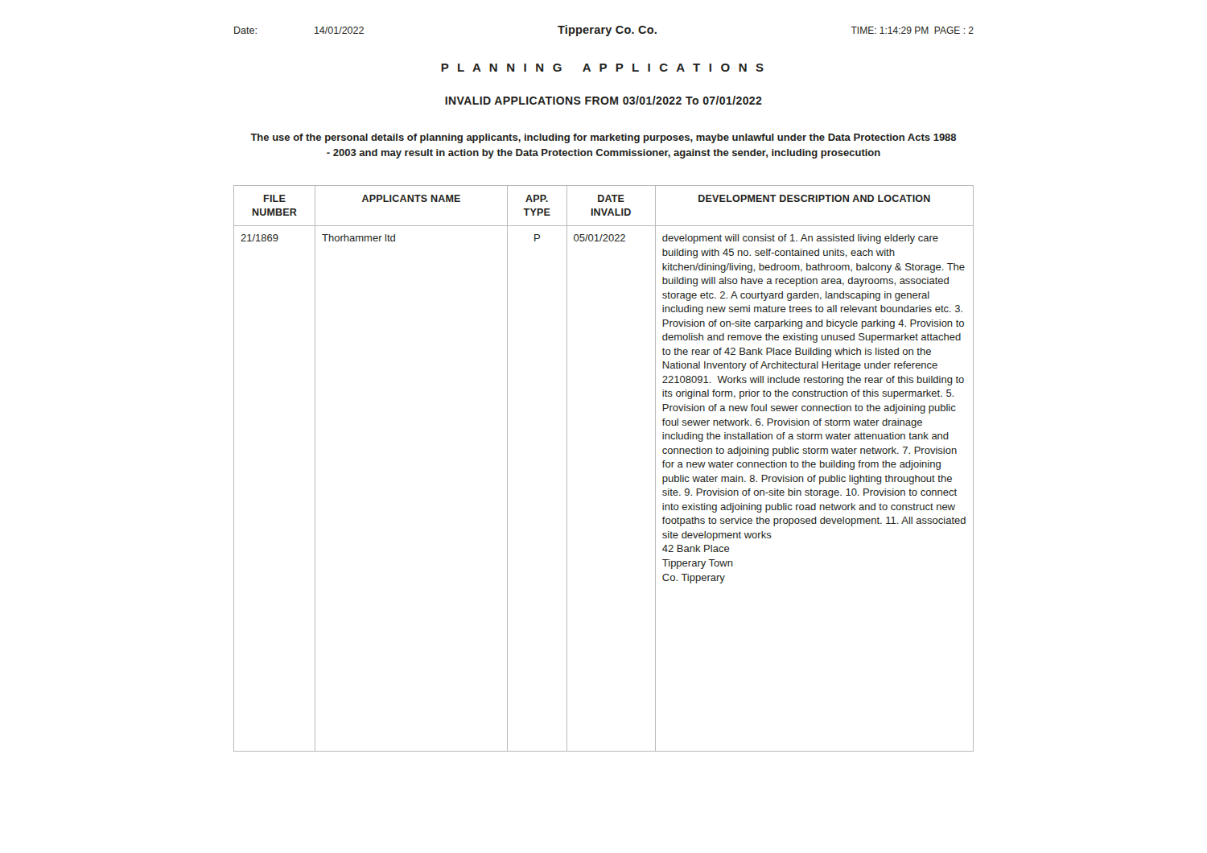Date: 14/01/2022 Tipperary Co. Co. TIME: 1:14:29 PM PAGE : 2
P L A N N I N G A P P L I C A T I O N S
INVALID APPLICATIONS FROM 03/01/2022 To 07/01/2022
The use of the personal details of planning applicants, including for marketing purposes, maybe unlawful under the Data Protection Acts 1988 - 2003 and may result in action by the Data Protection Commissioner, against the sender, including prosecution
| FILE NUMBER | APPLICANTS NAME | APP. TYPE | DATE INVALID | DEVELOPMENT DESCRIPTION AND LOCATION |
| --- | --- | --- | --- | --- |
| 21/1869 | Thorhammer ltd | P | 05/01/2022 | development will consist of 1. An assisted living elderly care building with 45 no. self-contained units, each with kitchen/dining/living, bedroom, bathroom, balcony & Storage. The building will also have a reception area, dayrooms, associated storage etc. 2. A courtyard garden, landscaping in general including new semi mature trees to all relevant boundaries etc. 3. Provision of on-site carparking and bicycle parking 4. Provision to demolish and remove the existing unused Supermarket attached to the rear of 42 Bank Place Building which is listed on the National Inventory of Architectural Heritage under reference 22108091. Works will include restoring the rear of this building to its original form, prior to the construction of this supermarket. 5. Provision of a new foul sewer connection to the adjoining public foul sewer network. 6. Provision of storm water drainage including the installation of a storm water attenuation tank and connection to adjoining public storm water network. 7. Provision for a new water connection to the building from the adjoining public water main. 8. Provision of public lighting throughout the site. 9. Provision of on-site bin storage. 10. Provision to connect into existing adjoining public road network and to construct new footpaths to service the proposed development. 11. All associated site development works 42 Bank Place Tipperary Town Co. Tipperary |